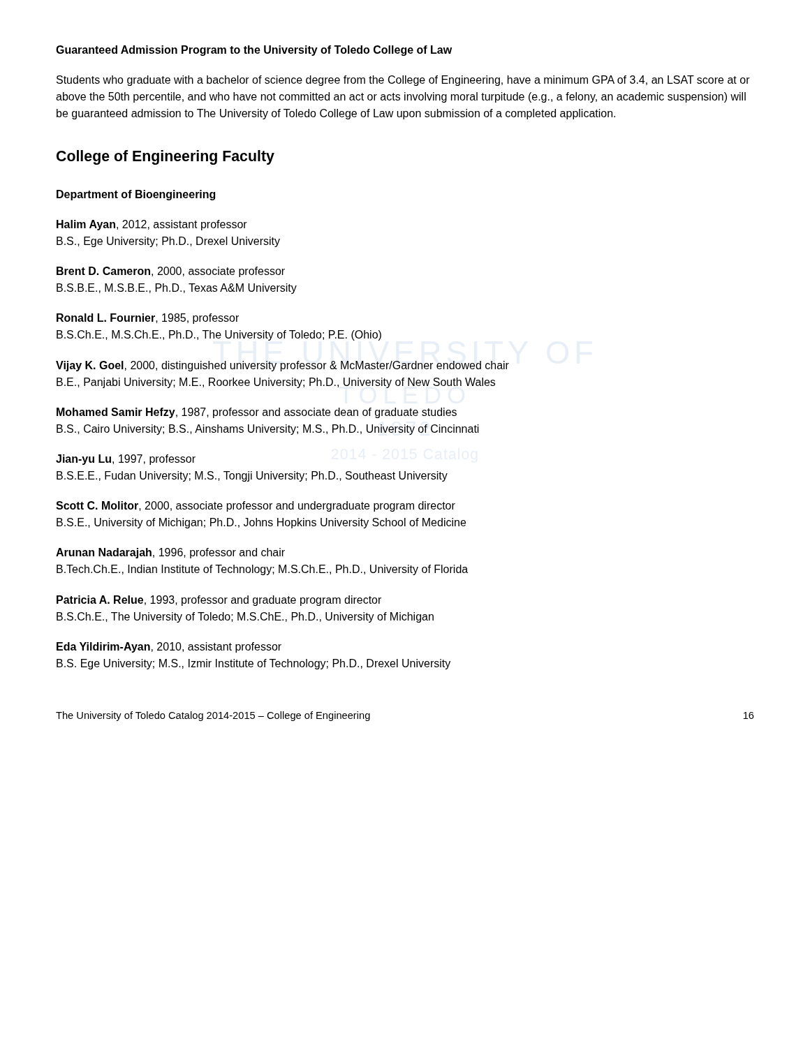THE UNIVERSITY OF
TOLEDO
1872
2014 - 2015 Catalog
Guaranteed Admission Program to the University of Toledo College of Law
Students who graduate with a bachelor of science degree from the College of Engineering, have a minimum GPA of 3.4, an LSAT score at or above the 50th percentile, and who have not committed an act or acts involving moral turpitude (e.g., a felony, an academic suspension) will be guaranteed admission to The University of Toledo College of Law upon submission of a completed application.
College of Engineering Faculty
Department of Bioengineering
Halim Ayan, 2012, assistant professor
B.S., Ege University; Ph.D., Drexel University
Brent D. Cameron, 2000, associate professor
B.S.B.E., M.S.B.E., Ph.D., Texas A&M University
Ronald L. Fournier, 1985, professor
B.S.Ch.E., M.S.Ch.E., Ph.D., The University of Toledo; P.E. (Ohio)
Vijay K. Goel, 2000, distinguished university professor & McMaster/Gardner endowed chair
B.E., Panjabi University; M.E., Roorkee University; Ph.D., University of New South Wales
Mohamed Samir Hefzy, 1987, professor and associate dean of graduate studies
B.S., Cairo University; B.S., Ainshams University; M.S., Ph.D., University of Cincinnati
Jian-yu Lu, 1997, professor
B.S.E.E., Fudan University; M.S., Tongji University; Ph.D., Southeast University
Scott C. Molitor, 2000, associate professor and undergraduate program director
B.S.E., University of Michigan; Ph.D., Johns Hopkins University School of Medicine
Arunan Nadarajah, 1996, professor and chair
B.Tech.Ch.E., Indian Institute of Technology; M.S.Ch.E., Ph.D., University of Florida
Patricia A. Relue, 1993, professor and graduate program director
B.S.Ch.E., The University of Toledo; M.S.ChE., Ph.D., University of Michigan
Eda Yildirim-Ayan, 2010, assistant professor
B.S. Ege University; M.S., Izmir Institute of Technology; Ph.D., Drexel University
The University of Toledo Catalog 2014-2015 – College of Engineering 16